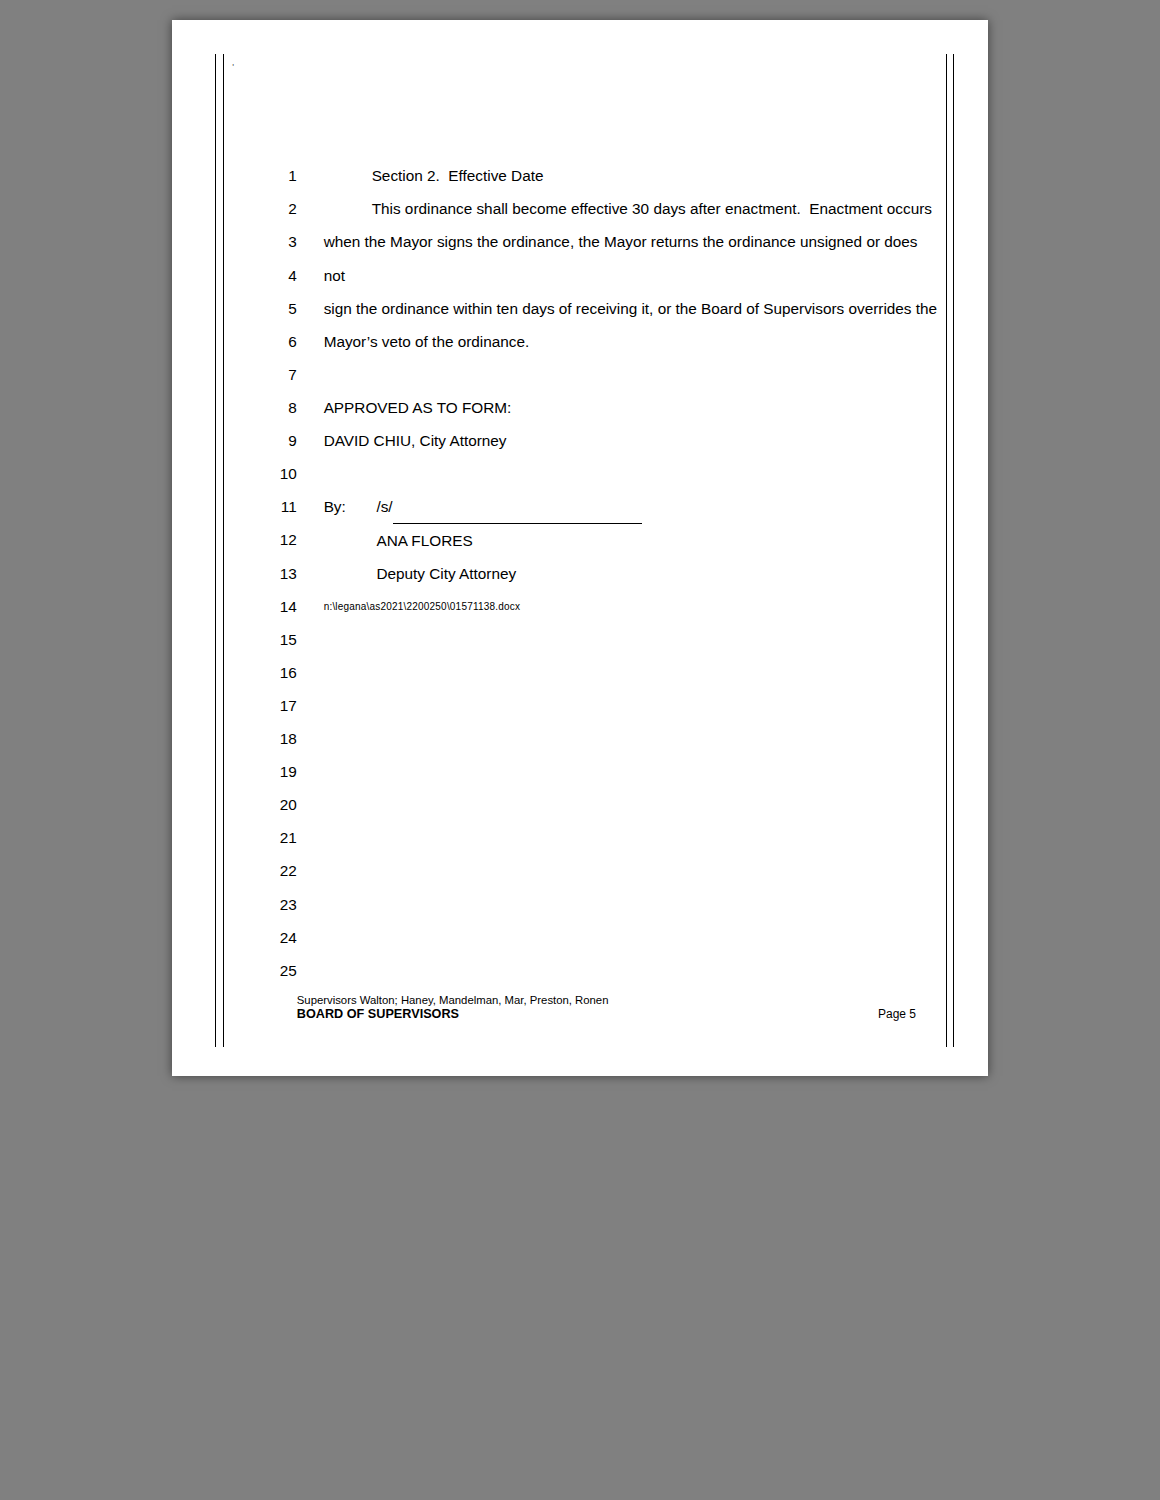'
1
2
3
4
5
6
7
8
9
10
11
12
13
14
15
16
17
18
19
20
21
22
23
24
25
Section 2. Effective Date
This ordinance shall become effective 30 days after enactment. Enactment occurs
when the Mayor signs the ordinance, the Mayor returns the ordinance unsigned or does not
sign the ordinance within ten days of receiving it, or the Board of Supervisors overrides the
Mayor’s veto of the ordinance.
APPROVED AS TO FORM:
DAVID CHIU, City Attorney
By: /s/
ANA FLORES
Deputy City Attorney
n:\legana\as2021\2200250\01571138.docx
Supervisors Walton; Haney, Mandelman, Mar, Preston, Ronen
BOARD OF SUPERVISORS Page 5